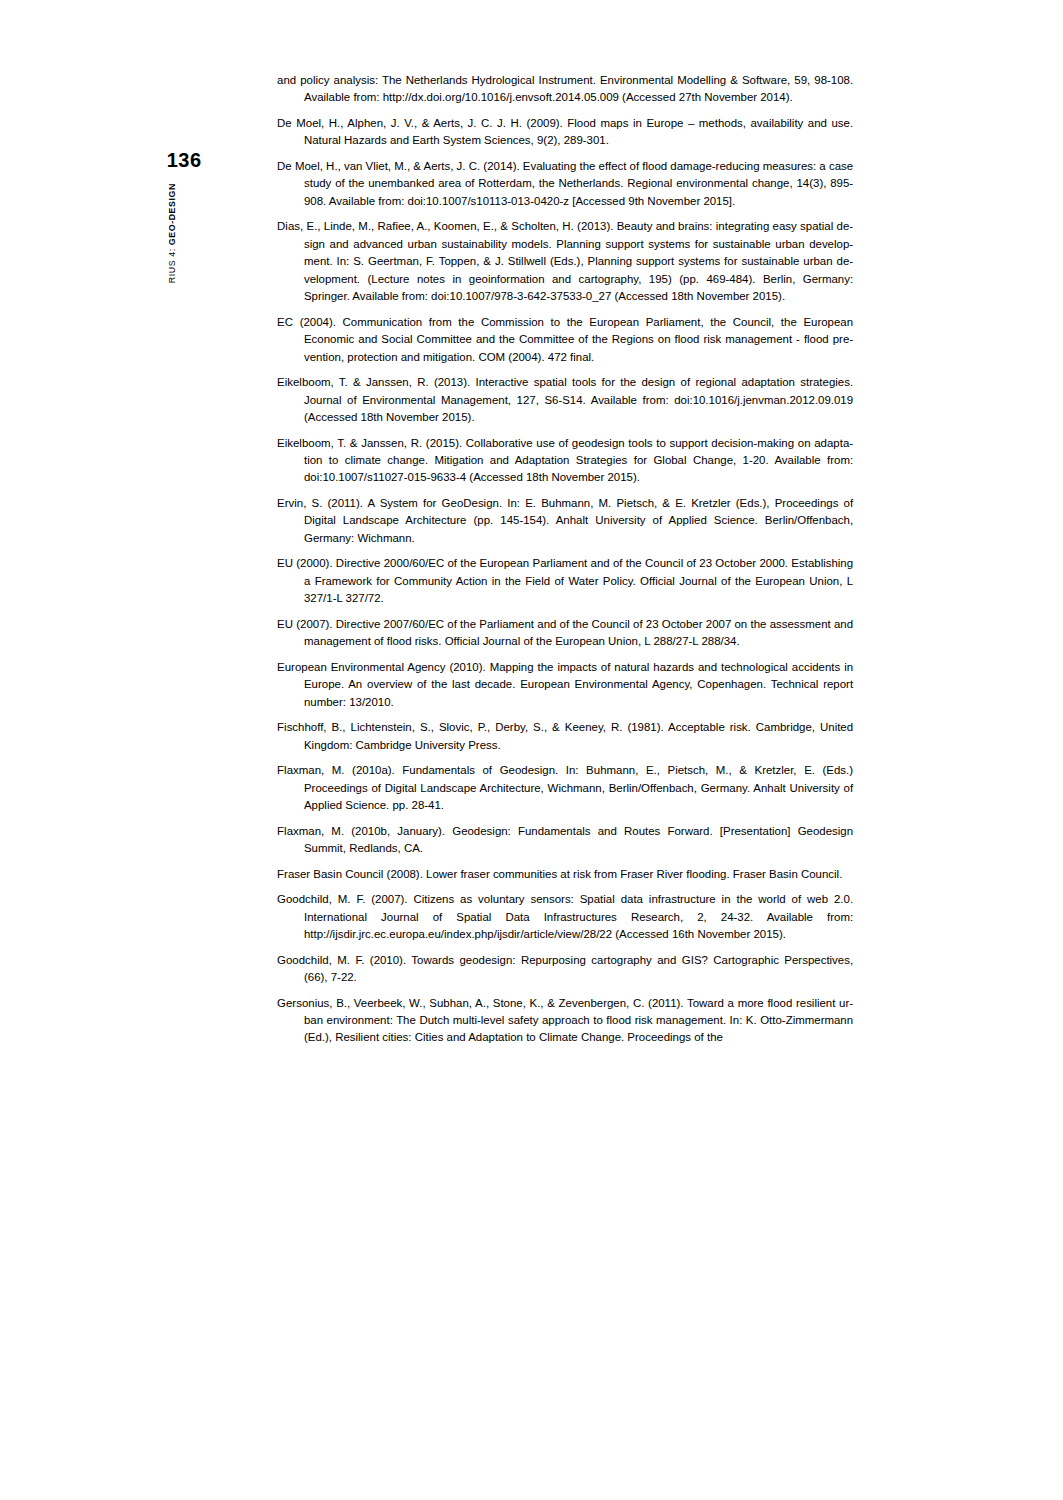136
RIUS 4: GEO-DESIGN
and policy analysis: The Netherlands Hydrological Instrument. Environmental Modelling & Software, 59, 98-108. Available from: http://dx.doi.org/10.1016/j.envsoft.2014.05.009 (Accessed 27th November 2014).
De Moel, H., Alphen, J. V., & Aerts, J. C. J. H. (2009). Flood maps in Europe – methods, availability and use. Natural Hazards and Earth System Sciences, 9(2), 289-301.
De Moel, H., van Vliet, M., & Aerts, J. C. (2014). Evaluating the effect of flood damage-reducing measures: a case study of the unembanked area of Rotterdam, the Netherlands. Regional environmental change, 14(3), 895-908. Available from: doi:10.1007/s10113-013-0420-z [Accessed 9th November 2015].
Dias, E., Linde, M., Rafiee, A., Koomen, E., & Scholten, H. (2013). Beauty and brains: integrating easy spatial design and advanced urban sustainability models. Planning support systems for sustainable urban development. In: S. Geertman, F. Toppen, & J. Stillwell (Eds.), Planning support systems for sustainable urban development. (Lecture notes in geoinformation and cartography, 195) (pp. 469-484). Berlin, Germany: Springer. Available from: doi:10.1007/978-3-642-37533-0_27 (Accessed 18th November 2015).
EC (2004). Communication from the Commission to the European Parliament, the Council, the European Economic and Social Committee and the Committee of the Regions on flood risk management - flood prevention, protection and mitigation. COM (2004). 472 final.
Eikelboom, T. & Janssen, R. (2013). Interactive spatial tools for the design of regional adaptation strategies. Journal of Environmental Management, 127, S6-S14. Available from: doi:10.1016/j.jenvman.2012.09.019 (Accessed 18th November 2015).
Eikelboom, T. & Janssen, R. (2015). Collaborative use of geodesign tools to support decision-making on adaptation to climate change. Mitigation and Adaptation Strategies for Global Change, 1-20. Available from: doi:10.1007/s11027-015-9633-4 (Accessed 18th November 2015).
Ervin, S. (2011). A System for GeoDesign. In: E. Buhmann, M. Pietsch, & E. Kretzler (Eds.), Proceedings of Digital Landscape Architecture (pp. 145-154). Anhalt University of Applied Science. Berlin/Offenbach, Germany: Wichmann.
EU (2000). Directive 2000/60/EC of the European Parliament and of the Council of 23 October 2000. Establishing a Framework for Community Action in the Field of Water Policy. Official Journal of the European Union, L 327/1-L 327/72.
EU (2007). Directive 2007/60/EC of the Parliament and of the Council of 23 October 2007 on the assessment and management of flood risks. Official Journal of the European Union, L 288/27-L 288/34.
European Environmental Agency (2010). Mapping the impacts of natural hazards and technological accidents in Europe. An overview of the last decade. European Environmental Agency, Copenhagen. Technical report number: 13/2010.
Fischhoff, B., Lichtenstein, S., Slovic, P., Derby, S., & Keeney, R. (1981). Acceptable risk. Cambridge, United Kingdom: Cambridge University Press.
Flaxman, M. (2010a). Fundamentals of Geodesign. In: Buhmann, E., Pietsch, M., & Kretzler, E. (Eds.) Proceedings of Digital Landscape Architecture, Wichmann, Berlin/Offenbach, Germany. Anhalt University of Applied Science. pp. 28-41.
Flaxman, M. (2010b, January). Geodesign: Fundamentals and Routes Forward. [Presentation] Geodesign Summit, Redlands, CA.
Fraser Basin Council (2008). Lower fraser communities at risk from Fraser River flooding. Fraser Basin Council.
Goodchild, M. F. (2007). Citizens as voluntary sensors: Spatial data infrastructure in the world of web 2.0. International Journal of Spatial Data Infrastructures Research, 2, 24-32. Available from: http://ijsdir.jrc.ec.europa.eu/index.php/ijsdir/article/view/28/22 (Accessed 16th November 2015).
Goodchild, M. F. (2010). Towards geodesign: Repurposing cartography and GIS? Cartographic Perspectives, (66), 7-22.
Gersonius, B., Veerbeek, W., Subhan, A., Stone, K., & Zevenbergen, C. (2011). Toward a more flood resilient urban environment: The Dutch multi-level safety approach to flood risk management. In: K. Otto-Zimmermann (Ed.), Resilient cities: Cities and Adaptation to Climate Change. Proceedings of the